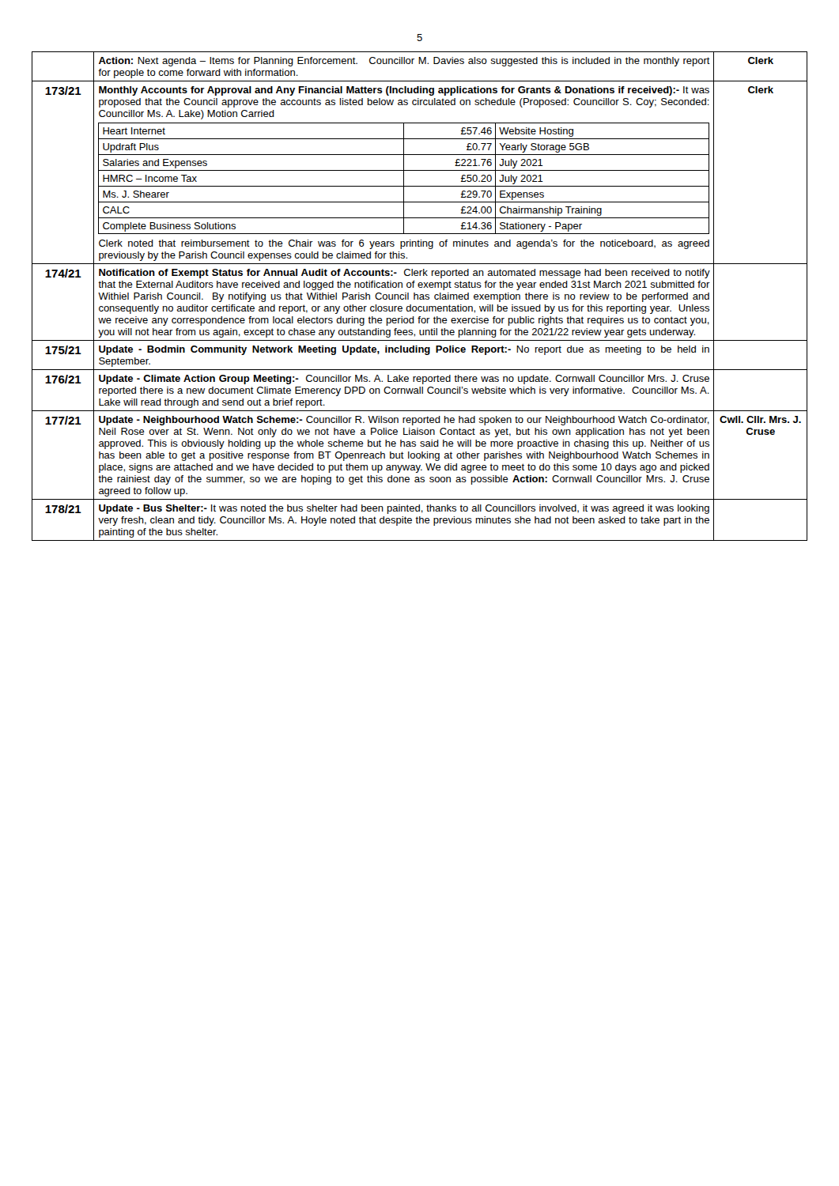5
| | Action: Next agenda – Items for Planning Enforcement. Councillor M. Davies also suggested this is included in the monthly report for people to come forward with information. | Clerk |
| 173/21 | Monthly Accounts for Approval and Any Financial Matters (Including applications for Grants & Donations if received):- It was proposed that the Council approve the accounts as listed below as circulated on schedule (Proposed: Councillor S. Coy; Seconded: Councillor Ms. A. Lake) Motion Carried / Heart Internet / £57.46 / Website Hosting / / Updraft Plus / £0.77 / Yearly Storage 5GB / / Salaries and Expenses / £221.76 / July 2021 / / HMRC – Income Tax / £50.20 / July 2021 / / Ms. J. Shearer / £29.70 / Expenses / / CALC / £24.00 / Chairmanship Training / / Complete Business Solutions / £14.36 / Stationery - Paper / Clerk noted that reimbursement to the Chair was for 6 years printing of minutes and agenda’s for the noticeboard, as agreed previously by the Parish Council expenses could be claimed for this. | Clerk |
| 174/21 | Notification of Exempt Status for Annual Audit of Accounts:- Clerk reported an automated message had been received to notify that the External Auditors have received and logged the notification of exempt status for the year ended 31st March 2021 submitted for Withiel Parish Council. By notifying us that Withiel Parish Council has claimed exemption there is no review to be performed and consequently no auditor certificate and report, or any other closure documentation, will be issued by us for this reporting year. Unless we receive any correspondence from local electors during the period for the exercise for public rights that requires us to contact you, you will not hear from us again, except to chase any outstanding fees, until the planning for the 2021/22 review year gets underway. | |
| 175/21 | Update - Bodmin Community Network Meeting Update, including Police Report:- No report due as meeting to be held in September. | |
| 176/21 | Update - Climate Action Group Meeting:- Councillor Ms. A. Lake reported there was no update. Cornwall Councillor Mrs. J. Cruse reported there is a new document Climate Emerency DPD on Cornwall Council’s website which is very informative. Councillor Ms. A. Lake will read through and send out a brief report. | |
| 177/21 | Update - Neighbourhood Watch Scheme:- Councillor R. Wilson reported he had spoken to our Neighbourhood Watch Co-ordinator, Neil Rose over at St. Wenn. Not only do we not have a Police Liaison Contact as yet, but his own application has not yet been approved. This is obviously holding up the whole scheme but he has said he will be more proactive in chasing this up. Neither of us has been able to get a positive response from BT Openreach but looking at other parishes with Neighbourhood Watch Schemes in place, signs are attached and we have decided to put them up anyway. We did agree to meet to do this some 10 days ago and picked the rainiest day of the summer, so we are hoping to get this done as soon as possible Action: Cornwall Councillor Mrs. J. Cruse agreed to follow up. | Cwll. Cllr. Mrs. J. Cruse |
| 178/21 | Update - Bus Shelter:- It was noted the bus shelter had been painted, thanks to all Councillors involved, it was agreed it was looking very fresh, clean and tidy. Councillor Ms. A. Hoyle noted that despite the previous minutes she had not been asked to take part in the painting of the bus shelter. | |